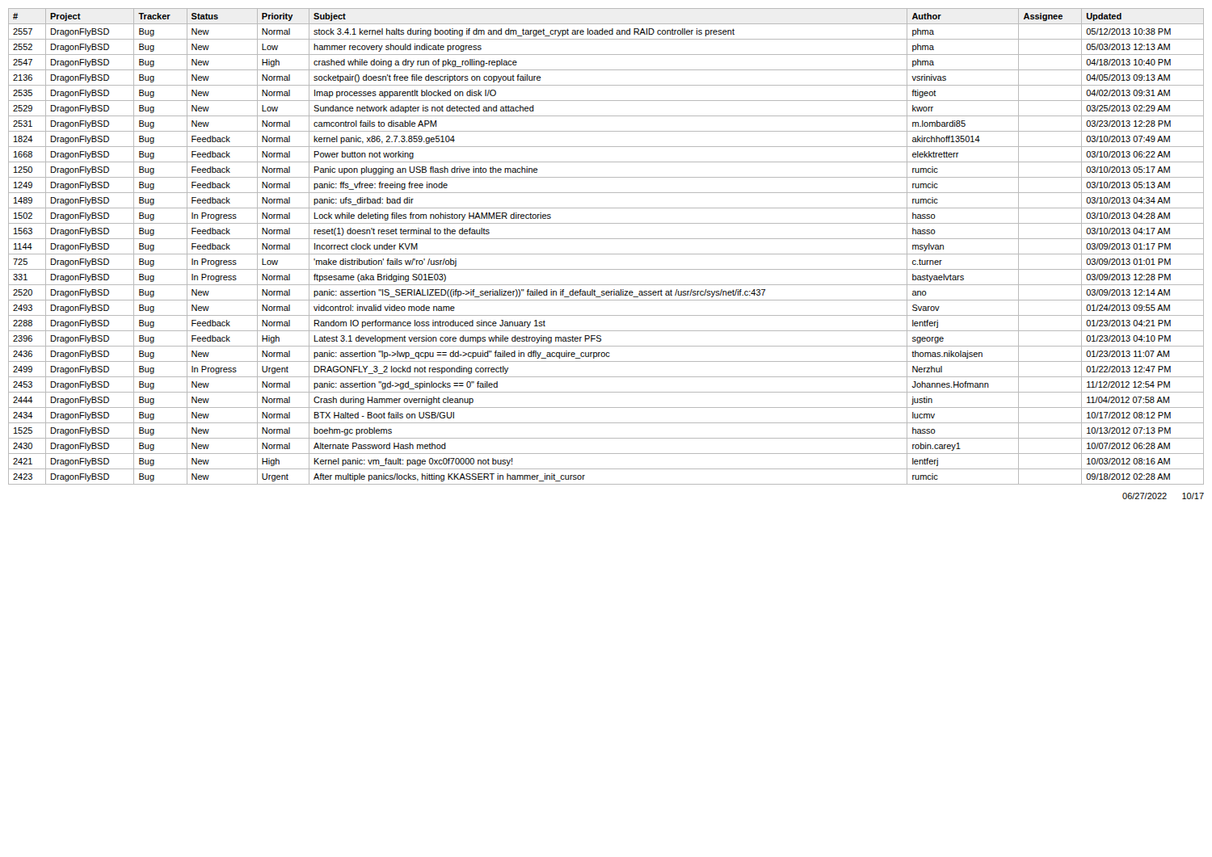| # | Project | Tracker | Status | Priority | Subject | Author | Assignee | Updated |
| --- | --- | --- | --- | --- | --- | --- | --- | --- |
| 2557 | DragonFlyBSD | Bug | New | Normal | stock 3.4.1 kernel halts during booting if dm and dm_target_crypt are loaded and RAID controller is present | phma | | 05/12/2013 10:38 PM |
| 2552 | DragonFlyBSD | Bug | New | Low | hammer recovery should indicate progress | phma | | 05/03/2013 12:13 AM |
| 2547 | DragonFlyBSD | Bug | New | High | crashed while doing a dry run of pkg_rolling-replace | phma | | 04/18/2013 10:40 PM |
| 2136 | DragonFlyBSD | Bug | New | Normal | socketpair() doesn't free file descriptors on copyout failure | vsrinivas | | 04/05/2013 09:13 AM |
| 2535 | DragonFlyBSD | Bug | New | Normal | Imap processes apparentlt blocked on disk I/O | ftigeot | | 04/02/2013 09:31 AM |
| 2529 | DragonFlyBSD | Bug | New | Low | Sundance network adapter is not detected and attached | kworr | | 03/25/2013 02:29 AM |
| 2531 | DragonFlyBSD | Bug | New | Normal | camcontrol fails to disable APM | m.lombardi85 | | 03/23/2013 12:28 PM |
| 1824 | DragonFlyBSD | Bug | Feedback | Normal | kernel panic, x86, 2.7.3.859.ge5104 | akirchhoff135014 | | 03/10/2013 07:49 AM |
| 1668 | DragonFlyBSD | Bug | Feedback | Normal | Power button not working | elekktretterr | | 03/10/2013 06:22 AM |
| 1250 | DragonFlyBSD | Bug | Feedback | Normal | Panic upon plugging an USB flash drive into the machine | rumcic | | 03/10/2013 05:17 AM |
| 1249 | DragonFlyBSD | Bug | Feedback | Normal | panic: ffs_vfree: freeing free inode | rumcic | | 03/10/2013 05:13 AM |
| 1489 | DragonFlyBSD | Bug | Feedback | Normal | panic: ufs_dirbad: bad dir | rumcic | | 03/10/2013 04:34 AM |
| 1502 | DragonFlyBSD | Bug | In Progress | Normal | Lock while deleting files from nohistory HAMMER directories | hasso | | 03/10/2013 04:28 AM |
| 1563 | DragonFlyBSD | Bug | Feedback | Normal | reset(1) doesn't reset terminal to the defaults | hasso | | 03/10/2013 04:17 AM |
| 1144 | DragonFlyBSD | Bug | Feedback | Normal | Incorrect clock under KVM | msylvan | | 03/09/2013 01:17 PM |
| 725 | DragonFlyBSD | Bug | In Progress | Low | 'make distribution' fails w/'ro' /usr/obj | c.turner | | 03/09/2013 01:01 PM |
| 331 | DragonFlyBSD | Bug | In Progress | Normal | ftpsesame (aka Bridging S01E03) | bastyaelvtars | | 03/09/2013 12:28 PM |
| 2520 | DragonFlyBSD | Bug | New | Normal | panic: assertion "IS_SERIALIZED((ifp->if_serializer))" failed in if_default_serialize_assert at /usr/src/sys/net/if.c:437 | ano | | 03/09/2013 12:14 AM |
| 2493 | DragonFlyBSD | Bug | New | Normal | vidcontrol: invalid video mode name | Svarov | | 01/24/2013 09:55 AM |
| 2288 | DragonFlyBSD | Bug | Feedback | Normal | Random IO performance loss introduced since January 1st | lentferj | | 01/23/2013 04:21 PM |
| 2396 | DragonFlyBSD | Bug | Feedback | High | Latest 3.1 development version core dumps while destroying master PFS | sgeorge | | 01/23/2013 04:10 PM |
| 2436 | DragonFlyBSD | Bug | New | Normal | panic: assertion "lp->lwp_qcpu == dd->cpuid" failed in dfly_acquire_curproc | thomas.nikolajsen | | 01/23/2013 11:07 AM |
| 2499 | DragonFlyBSD | Bug | In Progress | Urgent | DRAGONFLY_3_2 lockd not responding correctly | Nerzhul | | 01/22/2013 12:47 PM |
| 2453 | DragonFlyBSD | Bug | New | Normal | panic: assertion "gd->gd_spinlocks == 0" failed | Johannes.Hofmann | | 11/12/2012 12:54 PM |
| 2444 | DragonFlyBSD | Bug | New | Normal | Crash during Hammer overnight cleanup | justin | | 11/04/2012 07:58 AM |
| 2434 | DragonFlyBSD | Bug | New | Normal | BTX Halted - Boot fails on USB/GUI | lucmv | | 10/17/2012 08:12 PM |
| 1525 | DragonFlyBSD | Bug | New | Normal | boehm-gc problems | hasso | | 10/13/2012 07:13 PM |
| 2430 | DragonFlyBSD | Bug | New | Normal | Alternate Password Hash method | robin.carey1 | | 10/07/2012 06:28 AM |
| 2421 | DragonFlyBSD | Bug | New | High | Kernel panic: vm_fault: page 0xc0f70000 not busy! | lentferj | | 10/03/2012 08:16 AM |
| 2423 | DragonFlyBSD | Bug | New | Urgent | After multiple panics/locks, hitting KKASSERT in hammer_init_cursor | rumcic | | 09/18/2012 02:28 AM |
06/27/2022 10/17